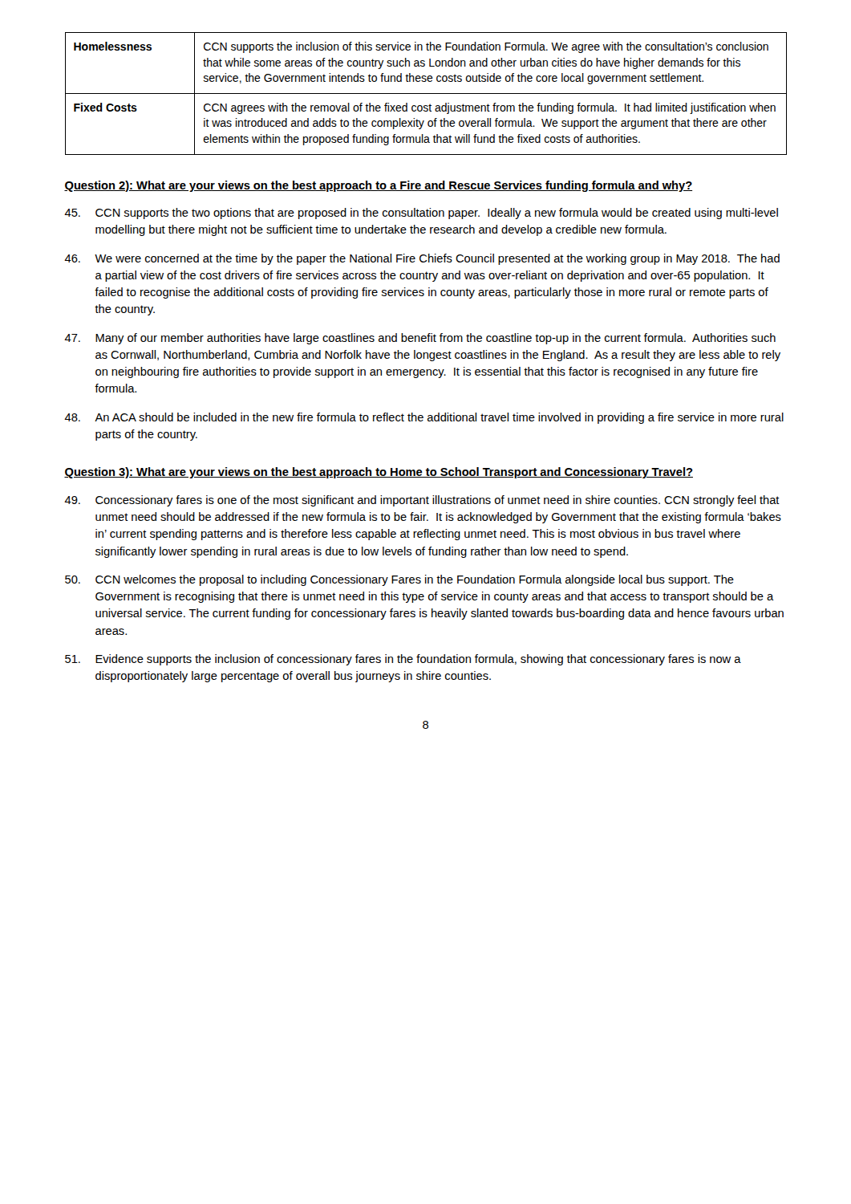| Homelessness | CCN supports the inclusion of this service in the Foundation Formula. We agree with the consultation’s conclusion that while some areas of the country such as London and other urban cities do have higher demands for this service, the Government intends to fund these costs outside of the core local government settlement. |
| Fixed Costs | CCN agrees with the removal of the fixed cost adjustment from the funding formula. It had limited justification when it was introduced and adds to the complexity of the overall formula. We support the argument that there are other elements within the proposed funding formula that will fund the fixed costs of authorities. |
Question 2): What are your views on the best approach to a Fire and Rescue Services funding formula and why?
45. CCN supports the two options that are proposed in the consultation paper. Ideally a new formula would be created using multi-level modelling but there might not be sufficient time to undertake the research and develop a credible new formula.
46. We were concerned at the time by the paper the National Fire Chiefs Council presented at the working group in May 2018. The had a partial view of the cost drivers of fire services across the country and was over-reliant on deprivation and over-65 population. It failed to recognise the additional costs of providing fire services in county areas, particularly those in more rural or remote parts of the country.
47. Many of our member authorities have large coastlines and benefit from the coastline top-up in the current formula. Authorities such as Cornwall, Northumberland, Cumbria and Norfolk have the longest coastlines in the England. As a result they are less able to rely on neighbouring fire authorities to provide support in an emergency. It is essential that this factor is recognised in any future fire formula.
48. An ACA should be included in the new fire formula to reflect the additional travel time involved in providing a fire service in more rural parts of the country.
Question 3): What are your views on the best approach to Home to School Transport and Concessionary Travel?
49. Concessionary fares is one of the most significant and important illustrations of unmet need in shire counties. CCN strongly feel that unmet need should be addressed if the new formula is to be fair. It is acknowledged by Government that the existing formula ‘bakes in’ current spending patterns and is therefore less capable at reflecting unmet need. This is most obvious in bus travel where significantly lower spending in rural areas is due to low levels of funding rather than low need to spend.
50. CCN welcomes the proposal to including Concessionary Fares in the Foundation Formula alongside local bus support. The Government is recognising that there is unmet need in this type of service in county areas and that access to transport should be a universal service. The current funding for concessionary fares is heavily slanted towards bus-boarding data and hence favours urban areas.
51. Evidence supports the inclusion of concessionary fares in the foundation formula, showing that concessionary fares is now a disproportionately large percentage of overall bus journeys in shire counties.
8